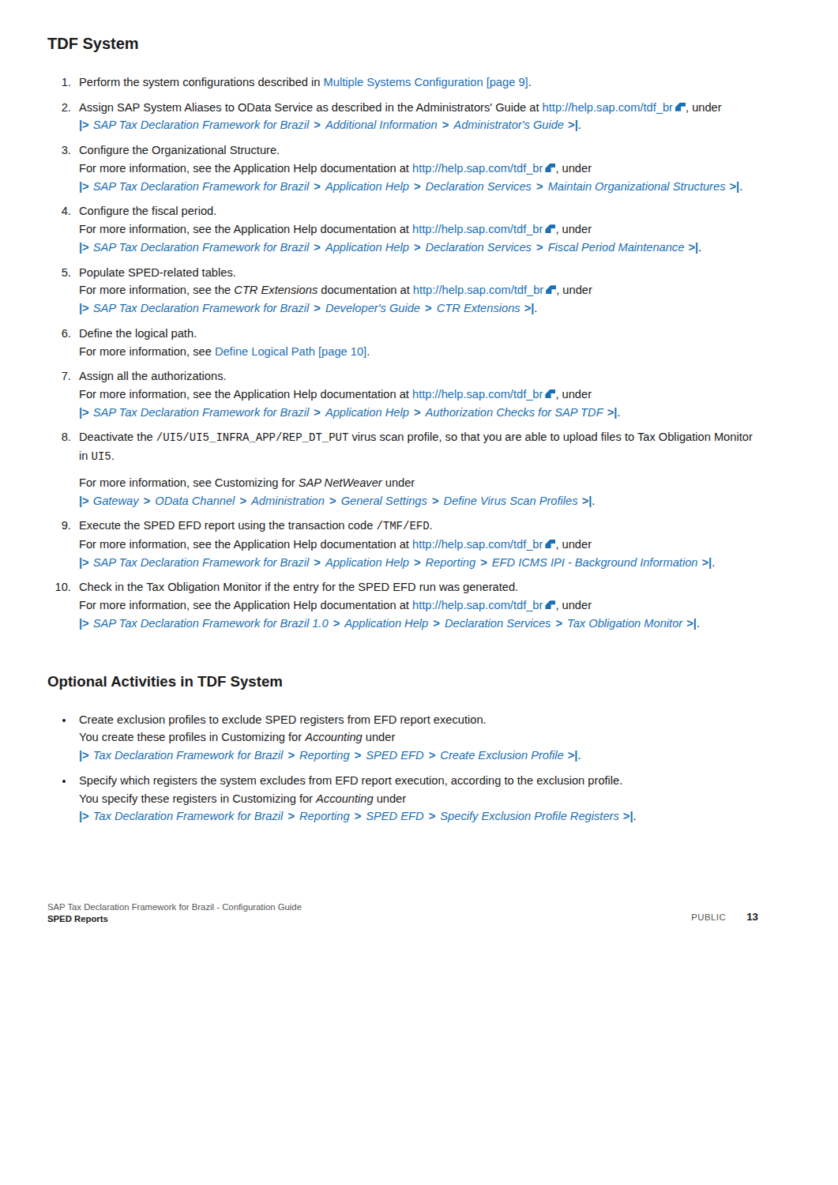TDF System
Perform the system configurations described in Multiple Systems Configuration [page 9].
Assign SAP System Aliases to OData Service as described in the Administrators' Guide at http://help.sap.com/tdf_br , under |> SAP Tax Declaration Framework for Brazil > Additional Information > Administrator's Guide >|.
Configure the Organizational Structure. For more information, see the Application Help documentation at http://help.sap.com/tdf_br , under |> SAP Tax Declaration Framework for Brazil > Application Help > Declaration Services > Maintain Organizational Structures >|.
Configure the fiscal period. For more information, see the Application Help documentation at http://help.sap.com/tdf_br , under |> SAP Tax Declaration Framework for Brazil > Application Help > Declaration Services > Fiscal Period Maintenance >|.
Populate SPED-related tables. For more information, see the CTR Extensions documentation at http://help.sap.com/tdf_br , under |> SAP Tax Declaration Framework for Brazil > Developer's Guide > CTR Extensions >|.
Define the logical path. For more information, see Define Logical Path [page 10].
Assign all the authorizations. For more information, see the Application Help documentation at http://help.sap.com/tdf_br , under |> SAP Tax Declaration Framework for Brazil > Application Help > Authorization Checks for SAP TDF >|.
Deactivate the /UI5/UI5_INFRA_APP/REP_DT_PUT virus scan profile, so that you are able to upload files to Tax Obligation Monitor in UI5.
For more information, see Customizing for SAP NetWeaver under |> Gateway > OData Channel > Administration > General Settings > Define Virus Scan Profiles >|.
Execute the SPED EFD report using the transaction code /TMF/EFD. For more information, see the Application Help documentation at http://help.sap.com/tdf_br , under |> SAP Tax Declaration Framework for Brazil > Application Help > Reporting > EFD ICMS IPI - Background Information >|.
Check in the Tax Obligation Monitor if the entry for the SPED EFD run was generated. For more information, see the Application Help documentation at http://help.sap.com/tdf_br , under |> SAP Tax Declaration Framework for Brazil 1.0 > Application Help > Declaration Services > Tax Obligation Monitor >|.
Optional Activities in TDF System
Create exclusion profiles to exclude SPED registers from EFD report execution. You create these profiles in Customizing for Accounting under |> Tax Declaration Framework for Brazil > Reporting > SPED EFD > Create Exclusion Profile >|.
Specify which registers the system excludes from EFD report execution, according to the exclusion profile. You specify these registers in Customizing for Accounting under |> Tax Declaration Framework for Brazil > Reporting > SPED EFD > Specify Exclusion Profile Registers >|.
SAP Tax Declaration Framework for Brazil - Configuration Guide
SPED Reports
PUBLIC 13